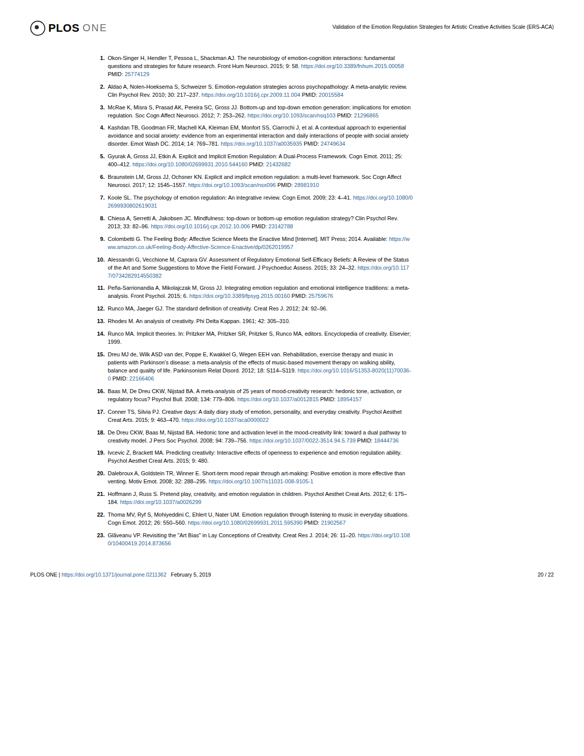PLOS ONE
Validation of the Emotion Regulation Strategies for Artistic Creative Activities Scale (ERS-ACA)
Okon-Singer H, Hendler T, Pessoa L, Shackman AJ. The neurobiology of emotion-cognition interactions: fundamental questions and strategies for future research. Front Hum Neurosci. 2015; 9: 58. https://doi.org/10.3389/fnhum.2015.00058 PMID: 25774129
Aldao A, Nolen-Hoeksema S, Schweizer S. Emotion-regulation strategies across psychopathology: A meta-analytic review. Clin Psychol Rev. 2010; 30: 217–237. https://doi.org/10.1016/j.cpr.2009.11.004 PMID: 20015584
McRae K, Misra S, Prasad AK, Pereira SC, Gross JJ. Bottom-up and top-down emotion generation: implications for emotion regulation. Soc Cogn Affect Neurosci. 2012; 7: 253–262. https://doi.org/10.1093/scan/nsq103 PMID: 21296865
Kashdan TB, Goodman FR, Machell KA, Kleiman EM, Monfort SS, Ciarrochi J, et al. A contextual approach to experiential avoidance and social anxiety: evidence from an experimental interaction and daily interactions of people with social anxiety disorder. Emot Wash DC. 2014; 14: 769–781. https://doi.org/10.1037/a0035935 PMID: 24749634
Gyurak A, Gross JJ, Etkin A. Explicit and Implicit Emotion Regulation: A Dual-Process Framework. Cogn Emot. 2011; 25: 400–412. https://doi.org/10.1080/02699931.2010.544160 PMID: 21432682
Braunstein LM, Gross JJ, Ochsner KN. Explicit and implicit emotion regulation: a multi-level framework. Soc Cogn Affect Neurosci. 2017; 12: 1545–1557. https://doi.org/10.1093/scan/nsx096 PMID: 28981910
Koole SL. The psychology of emotion regulation: An integrative review. Cogn Emot. 2009; 23: 4–41. https://doi.org/10.1080/02699930802619031
Chiesa A, Serretti A, Jakobsen JC. Mindfulness: top-down or bottom-up emotion regulation strategy? Clin Psychol Rev. 2013; 33: 82–96. https://doi.org/10.1016/j.cpr.2012.10.006 PMID: 23142788
Colombetti G. The Feeling Body: Affective Science Meets the Enactive Mind [Internet]. MIT Press; 2014. Available: https://www.amazon.co.uk/Feeling-Body-Affective-Science-Enactive/dp/0262019957
Alessandri G, Vecchione M, Caprara GV. Assessment of Regulatory Emotional Self-Efficacy Beliefs: A Review of the Status of the Art and Some Suggestions to Move the Field Forward. J Psychoeduc Assess. 2015; 33: 24–32. https://doi.org/10.1177/0734282914550382
Peña-Sarrionandia A, Mikolajczak M, Gross JJ. Integrating emotion regulation and emotional intelligence traditions: a meta-analysis. Front Psychol. 2015; 6. https://doi.org/10.3389/fpsyg.2015.00160 PMID: 25759676
Runco MA, Jaeger GJ. The standard definition of creativity. Creat Res J. 2012; 24: 92–96.
Rhodes M. An analysis of creativity. Phi Delta Kappan. 1961; 42: 305–310.
Runco MA. Implicit theories. In: Pritzker MA, Pritzker SR, Pritzker S, Runco MA, editors. Encyclopedia of creativity. Elsevier; 1999.
Dreu MJ de, Wilk ASD van der, Poppe E, Kwakkel G, Wegen EEH van. Rehabilitation, exercise therapy and music in patients with Parkinson's disease: a meta-analysis of the effects of music-based movement therapy on walking ability, balance and quality of life. Parkinsonism Relat Disord. 2012; 18: S114–S119. https://doi.org/10.1016/S1353-8020(11)70036-0 PMID: 22166406
Baas M, De Dreu CKW, Nijstad BA. A meta-analysis of 25 years of mood-creativity research: hedonic tone, activation, or regulatory focus? Psychol Bull. 2008; 134: 779–806. https://doi.org/10.1037/a0012815 PMID: 18954157
Conner TS, Silvia PJ. Creative days: A daily diary study of emotion, personality, and everyday creativity. Psychol Aesthet Creat Arts. 2015; 9: 463–470. https://doi.org/10.1037/aca0000022
De Dreu CKW, Baas M, Nijstad BA. Hedonic tone and activation level in the mood-creativity link: toward a dual pathway to creativity model. J Pers Soc Psychol. 2008; 94: 739–756. https://doi.org/10.1037/0022-3514.94.5.739 PMID: 18444736
Ivcevic Z, Brackett MA. Predicting creativity: Interactive effects of openness to experience and emotion regulation ability. Psychol Aesthet Creat Arts. 2015; 9: 480.
Dalebroux A, Goldstein TR, Winner E. Short-term mood repair through art-making: Positive emotion is more effective than venting. Motiv Emot. 2008; 32: 288–295. https://doi.org/10.1007/s11031-008-9105-1
Hoffmann J, Russ S. Pretend play, creativity, and emotion regulation in children. Psychol Aesthet Creat Arts. 2012; 6: 175–184. https://doi.org/10.1037/a0026299
Thoma MV, Ryf S, Mohiyeddini C, Ehlert U, Nater UM. Emotion regulation through listening to music in everyday situations. Cogn Emot. 2012; 26: 550–560. https://doi.org/10.1080/02699931.2011.595390 PMID: 21902567
Glăveanu VP. Revisiting the "Art Bias" in Lay Conceptions of Creativity. Creat Res J. 2014; 26: 11–20. https://doi.org/10.1080/10400419.2014.873656
PLOS ONE | https://doi.org/10.1371/journal.pone.0211362 February 5, 2019
20 / 22